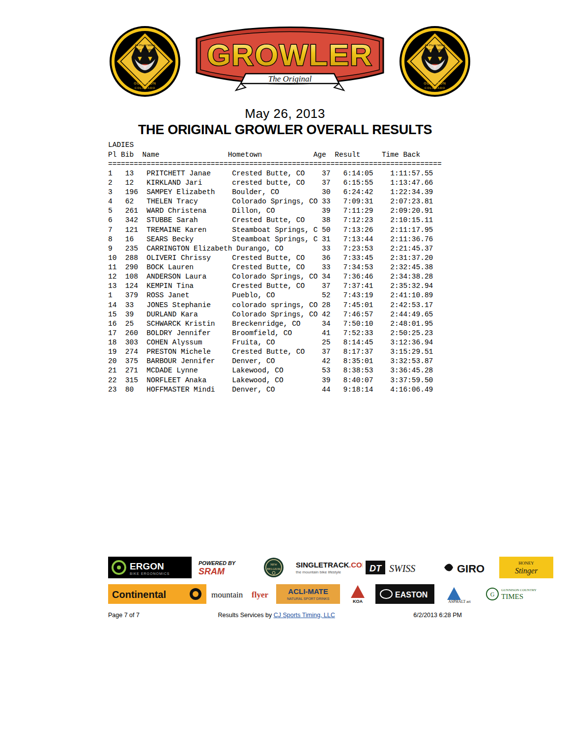GUNNISON COLORADO 64 Fluid Miles The Original
GROWLER The Original
GUNNISON COLORADO 64 Fluid Miles The Original
May 26, 2013
THE ORIGINAL GROWLER OVERALL RESULTS
LADIES
Pl Bib  Name                Hometown            Age  Result     Time Back
==============================================================================
1   13   PRITCHETT Janae     Crested Butte, CO    37   6:14:05    1:11:57.55
2   12   KIRKLAND Jari       crested butte, CO    37   6:15:55    1:13:47.66
3   196  SAMPEY Elizabeth    Boulder, CO          30   6:24:42    1:22:34.39
4   62   THELEN Tracy        Colorado Springs, CO 33   7:09:31    2:07:23.81
5   261  WARD Christena      Dillon, CO           39   7:11:29    2:09:20.91
6   342  STUBBE Sarah        Crested Butte, CO    38   7:12:23    2:10:15.11
7   121  TREMAINE Karen      Steamboat Springs, C 50   7:13:26    2:11:17.95
8   16   SEARS Becky         Steamboat Springs, C 31   7:13:44    2:11:36.76
9   235  CARRINGTON Elizabeth Durango, CO         33   7:23:53    2:21:45.37
10  288  OLIVERI Chrissy     Crested Butte, CO    36   7:33:45    2:31:37.20
11  290  BOCK Lauren         Crested Butte, CO    33   7:34:53    2:32:45.38
12  108  ANDERSON Laura      Colorado Springs, CO 34   7:36:46    2:34:38.28
13  124  KEMPIN Tina         Crested Butte, CO    37   7:37:41    2:35:32.94
1   379  ROSS Janet          Pueblo, CO           52   7:43:19    2:41:10.89
14  33   JONES Stephanie     colorado springs, CO 28   7:45:01    2:42:53.17
15  39   DURLAND Kara        Colorado Springs, CO 42   7:46:57    2:44:49.65
16  25   SCHWARCK Kristin    Breckenridge, CO     34   7:50:10    2:48:01.95
17  260  BOLDRY Jennifer     Broomfield, CO       41   7:52:33    2:50:25.23
18  303  COHEN Alyssum       Fruita, CO           25   8:14:45    3:12:36.94
19  274  PRESTON Michele     Crested Butte, CO    37   8:17:37    3:15:29.51
20  375  BARBOUR Jennifer    Denver, CO           42   8:35:01    3:32:53.87
21  271  MCDADE Lynne        Lakewood, CO         53   8:38:53    3:36:45.28
22  315  NORFLEET Anaka      Lakewood, CO         39   8:40:07    3:37:59.50
23  80   HOFFMASTER Mindi    Denver, CO           44   9:18:14    4:16:06.49
ERGON BIKE ERGONOMICS
POWERED BY SRAM
NEW BELGIUM
SINGLETRACK .COM the mountain bike lifestyle
DT SWISS
GIRO
HONEY Stinger
Continental
mountain flyer
ACLI-MATE NATURAL SPORT DRINKS
KOA
EASTON
ASPHALT art
G GUNNISON COUNTRY TIMES
Page 7 of 7
Results Services by CJ Sports Timing, LLC
6/2/2013 6:28 PM